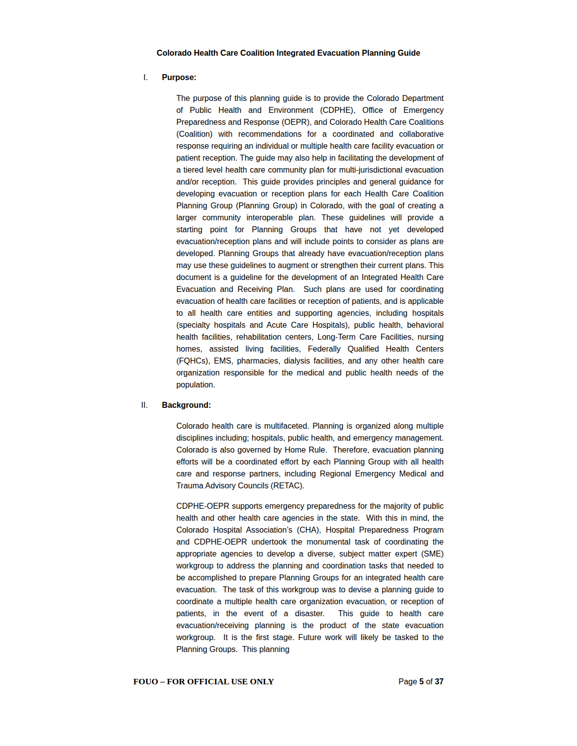Colorado Health Care Coalition Integrated Evacuation Planning Guide
Purpose:
The purpose of this planning guide is to provide the Colorado Department of Public Health and Environment (CDPHE), Office of Emergency Preparedness and Response (OEPR), and Colorado Health Care Coalitions (Coalition) with recommendations for a coordinated and collaborative response requiring an individual or multiple health care facility evacuation or patient reception. The guide may also help in facilitating the development of a tiered level health care community plan for multi-jurisdictional evacuation and/or reception. This guide provides principles and general guidance for developing evacuation or reception plans for each Health Care Coalition Planning Group (Planning Group) in Colorado, with the goal of creating a larger community interoperable plan. These guidelines will provide a starting point for Planning Groups that have not yet developed evacuation/reception plans and will include points to consider as plans are developed. Planning Groups that already have evacuation/reception plans may use these guidelines to augment or strengthen their current plans. This document is a guideline for the development of an Integrated Health Care Evacuation and Receiving Plan. Such plans are used for coordinating evacuation of health care facilities or reception of patients, and is applicable to all health care entities and supporting agencies, including hospitals (specialty hospitals and Acute Care Hospitals), public health, behavioral health facilities, rehabilitation centers, Long-Term Care Facilities, nursing homes, assisted living facilities, Federally Qualified Health Centers (FQHCs), EMS, pharmacies, dialysis facilities, and any other health care organization responsible for the medical and public health needs of the population.
Background:
Colorado health care is multifaceted. Planning is organized along multiple disciplines including; hospitals, public health, and emergency management. Colorado is also governed by Home Rule. Therefore, evacuation planning efforts will be a coordinated effort by each Planning Group with all health care and response partners, including Regional Emergency Medical and Trauma Advisory Councils (RETAC).
CDPHE-OEPR supports emergency preparedness for the majority of public health and other health care agencies in the state. With this in mind, the Colorado Hospital Association’s (CHA), Hospital Preparedness Program and CDPHE-OEPR undertook the monumental task of coordinating the appropriate agencies to develop a diverse, subject matter expert (SME) workgroup to address the planning and coordination tasks that needed to be accomplished to prepare Planning Groups for an integrated health care evacuation. The task of this workgroup was to devise a planning guide to coordinate a multiple health care organization evacuation, or reception of patients, in the event of a disaster. This guide to health care evacuation/receiving planning is the product of the state evacuation workgroup. It is the first stage. Future work will likely be tasked to the Planning Groups. This planning
FOUO – FOR OFFICIAL USE ONLY Page 5 of 37